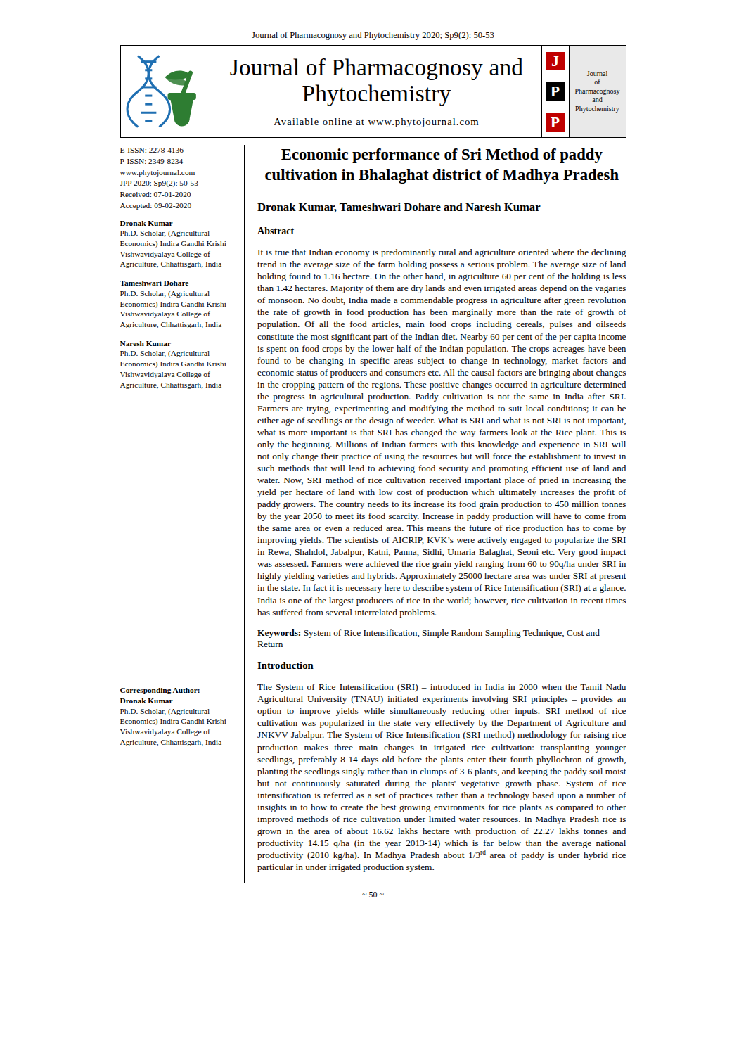Journal of Pharmacognosy and Phytochemistry 2020; Sp9(2): 50-53
Journal of Pharmacognosy and Phytochemistry
Available online at www.phytojournal.com
J P P
Journal
of
Pharmacognosy
and
Phytochemistry
E-ISSN: 2278-4136
P-ISSN: 2349-8234
www.phytojournal.com
JPP 2020; Sp9(2): 50-53
Received: 07-01-2020
Accepted: 09-02-2020
Dronak Kumar
Ph.D. Scholar, (Agricultural Economics) Indira Gandhi Krishi Vishwavidyalaya College of Agriculture, Chhattisgarh, India
Tameshwari Dohare
Ph.D. Scholar, (Agricultural Economics) Indira Gandhi Krishi Vishwavidyalaya College of Agriculture, Chhattisgarh, India
Naresh Kumar
Ph.D. Scholar, (Agricultural Economics) Indira Gandhi Krishi Vishwavidyalaya College of Agriculture, Chhattisgarh, India
Corresponding Author:
Dronak Kumar
Ph.D. Scholar, (Agricultural Economics) Indira Gandhi Krishi Vishwavidyalaya College of Agriculture, Chhattisgarh, India
Economic performance of Sri Method of paddy cultivation in Bhalaghat district of Madhya Pradesh
Dronak Kumar, Tameshwari Dohare and Naresh Kumar
Abstract
It is true that Indian economy is predominantly rural and agriculture oriented where the declining trend in the average size of the farm holding possess a serious problem. The average size of land holding found to 1.16 hectare. On the other hand, in agriculture 60 per cent of the holding is less than 1.42 hectares. Majority of them are dry lands and even irrigated areas depend on the vagaries of monsoon. No doubt, India made a commendable progress in agriculture after green revolution the rate of growth in food production has been marginally more than the rate of growth of population. Of all the food articles, main food crops including cereals, pulses and oilseeds constitute the most significant part of the Indian diet. Nearby 60 per cent of the per capita income is spent on food crops by the lower half of the Indian population. The crops acreages have been found to be changing in specific areas subject to change in technology, market factors and economic status of producers and consumers etc. All the causal factors are bringing about changes in the cropping pattern of the regions. These positive changes occurred in agriculture determined the progress in agricultural production. Paddy cultivation is not the same in India after SRI. Farmers are trying, experimenting and modifying the method to suit local conditions; it can be either age of seedlings or the design of weeder. What is SRI and what is not SRI is not important, what is more important is that SRI has changed the way farmers look at the Rice plant. This is only the beginning. Millions of Indian farmers with this knowledge and experience in SRI will not only change their practice of using the resources but will force the establishment to invest in such methods that will lead to achieving food security and promoting efficient use of land and water. Now, SRI method of rice cultivation received important place of pried in increasing the yield per hectare of land with low cost of production which ultimately increases the profit of paddy growers. The country needs to its increase its food grain production to 450 million tonnes by the year 2050 to meet its food scarcity. Increase in paddy production will have to come from the same area or even a reduced area. This means the future of rice production has to come by improving yields. The scientists of AICRIP, KVK’s were actively engaged to popularize the SRI in Rewa, Shahdol, Jabalpur, Katni, Panna, Sidhi, Umaria Balaghat, Seoni etc. Very good impact was assessed. Farmers were achieved the rice grain yield ranging from 60 to 90q/ha under SRI in highly yielding varieties and hybrids. Approximately 25000 hectare area was under SRI at present in the state. In fact it is necessary here to describe system of Rice Intensification (SRI) at a glance. India is one of the largest producers of rice in the world; however, rice cultivation in recent times has suffered from several interrelated problems.
Keywords: System of Rice Intensification, Simple Random Sampling Technique, Cost and Return
Introduction
The System of Rice Intensification (SRI) – introduced in India in 2000 when the Tamil Nadu Agricultural University (TNAU) initiated experiments involving SRI principles – provides an option to improve yields while simultaneously reducing other inputs. SRI method of rice cultivation was popularized in the state very effectively by the Department of Agriculture and JNKVV Jabalpur. The System of Rice Intensification (SRI method) methodology for raising rice production makes three main changes in irrigated rice cultivation: transplanting younger seedlings, preferably 8-14 days old before the plants enter their fourth phyllochron of growth, planting the seedlings singly rather than in clumps of 3-6 plants, and keeping the paddy soil moist but not continuously saturated during the plants' vegetative growth phase. System of rice intensification is referred as a set of practices rather than a technology based upon a number of insights in to how to create the best growing environments for rice plants as compared to other improved methods of rice cultivation under limited water resources. In Madhya Pradesh rice is grown in the area of about 16.62 lakhs hectare with production of 22.27 lakhs tonnes and productivity 14.15 q/ha (in the year 2013-14) which is far below than the average national productivity (2010 kg/ha). In Madhya Pradesh about 1/3rd area of paddy is under hybrid rice particular in under irrigated production system.
~ 50 ~